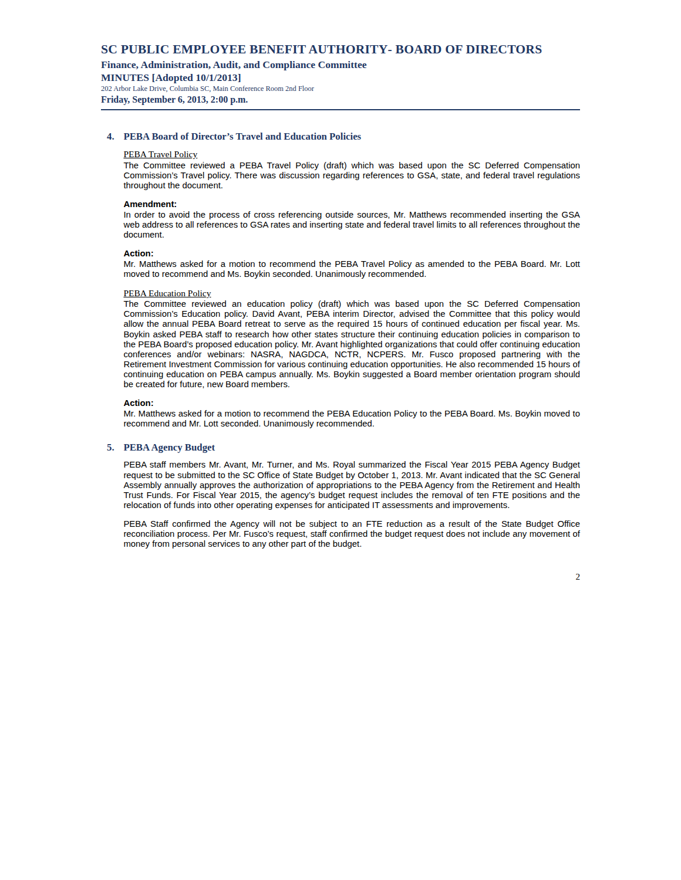SC PUBLIC EMPLOYEE BENEFIT AUTHORITY‑ BOARD OF DIRECTORS
Finance, Administration, Audit, and Compliance Committee
MINUTES [Adopted 10/1/2013]
202 Arbor Lake Drive, Columbia SC, Main Conference Room 2nd Floor
Friday, September 6, 2013, 2:00 p.m.
PEBA Board of Director’s Travel and Education Policies
PEBA Travel Policy
The Committee reviewed a PEBA Travel Policy (draft) which was based upon the SC Deferred Compensation Commission’s Travel policy. There was discussion regarding references to GSA, state, and federal travel regulations throughout the document.
Amendment:
In order to avoid the process of cross referencing outside sources, Mr. Matthews recommended inserting the GSA web address to all references to GSA rates and inserting state and federal travel limits to all references throughout the document.
Action:
Mr. Matthews asked for a motion to recommend the PEBA Travel Policy as amended to the PEBA Board. Mr. Lott moved to recommend and Ms. Boykin seconded. Unanimously recommended.
PEBA Education Policy
The Committee reviewed an education policy (draft) which was based upon the SC Deferred Compensation Commission’s Education policy. David Avant, PEBA interim Director, advised the Committee that this policy would allow the annual PEBA Board retreat to serve as the required 15 hours of continued education per fiscal year. Ms. Boykin asked PEBA staff to research how other states structure their continuing education policies in comparison to the PEBA Board’s proposed education policy. Mr. Avant highlighted organizations that could offer continuing education conferences and/or webinars: NASRA, NAGDCA, NCTR, NCPERS. Mr. Fusco proposed partnering with the Retirement Investment Commission for various continuing education opportunities. He also recommended 15 hours of continuing education on PEBA campus annually. Ms. Boykin suggested a Board member orientation program should be created for future, new Board members.
Action:
Mr. Matthews asked for a motion to recommend the PEBA Education Policy to the PEBA Board. Ms. Boykin moved to recommend and Mr. Lott seconded. Unanimously recommended.
PEBA Agency Budget
PEBA staff members Mr. Avant, Mr. Turner, and Ms. Royal summarized the Fiscal Year 2015 PEBA Agency Budget request to be submitted to the SC Office of State Budget by October 1, 2013. Mr. Avant indicated that the SC General Assembly annually approves the authorization of appropriations to the PEBA Agency from the Retirement and Health Trust Funds. For Fiscal Year 2015, the agency’s budget request includes the removal of ten FTE positions and the relocation of funds into other operating expenses for anticipated IT assessments and improvements.
PEBA Staff confirmed the Agency will not be subject to an FTE reduction as a result of the State Budget Office reconciliation process. Per Mr. Fusco’s request, staff confirmed the budget request does not include any movement of money from personal services to any other part of the budget.
2